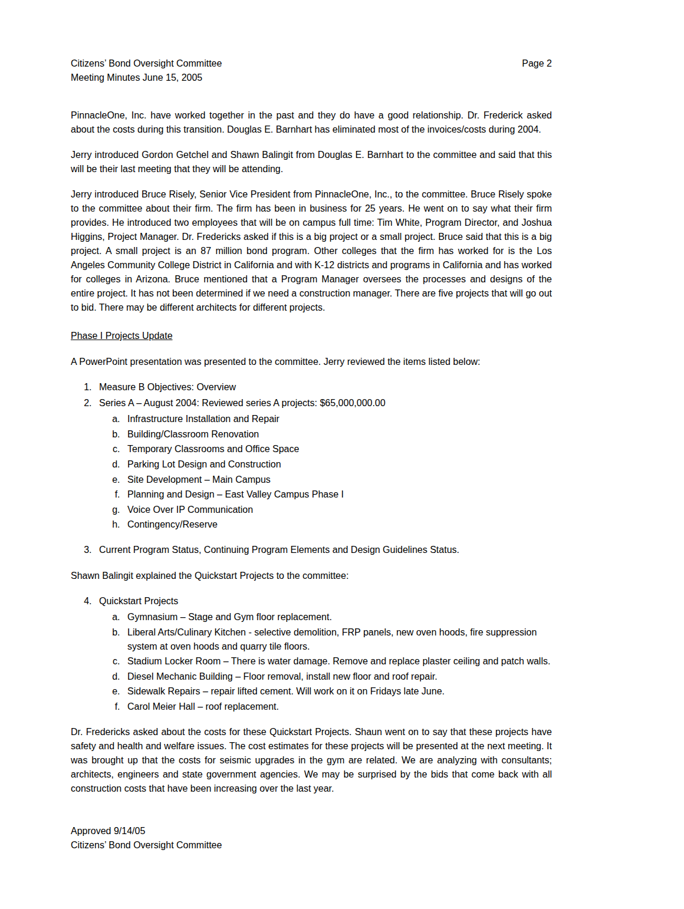Citizens’ Bond Oversight Committee
Meeting Minutes June 15, 2005
Page 2
PinnacleOne, Inc. have worked together in the past and they do have a good relationship. Dr. Frederick asked about the costs during this transition. Douglas E. Barnhart has eliminated most of the invoices/costs during 2004.
Jerry introduced Gordon Getchel and Shawn Balingit from Douglas E. Barnhart to the committee and said that this will be their last meeting that they will be attending.
Jerry introduced Bruce Risely, Senior Vice President from PinnacleOne, Inc., to the committee. Bruce Risely spoke to the committee about their firm. The firm has been in business for 25 years. He went on to say what their firm provides. He introduced two employees that will be on campus full time: Tim White, Program Director, and Joshua Higgins, Project Manager. Dr. Fredericks asked if this is a big project or a small project. Bruce said that this is a big project. A small project is an 87 million bond program. Other colleges that the firm has worked for is the Los Angeles Community College District in California and with K-12 districts and programs in California and has worked for colleges in Arizona. Bruce mentioned that a Program Manager oversees the processes and designs of the entire project. It has not been determined if we need a construction manager. There are five projects that will go out to bid. There may be different architects for different projects.
Phase I Projects Update
A PowerPoint presentation was presented to the committee. Jerry reviewed the items listed below:
Measure B Objectives: Overview
Series A – August 2004: Reviewed series A projects: $65,000,000.00
Infrastructure Installation and Repair
Building/Classroom Renovation
Temporary Classrooms and Office Space
Parking Lot Design and Construction
Site Development – Main Campus
Planning and Design – East Valley Campus Phase I
Voice Over IP Communication
Contingency/Reserve
Current Program Status, Continuing Program Elements and Design Guidelines Status.
Shawn Balingit explained the Quickstart Projects to the committee:
Quickstart Projects
Gymnasium – Stage and Gym floor replacement.
Liberal Arts/Culinary Kitchen - selective demolition, FRP panels, new oven hoods, fire suppression system at oven hoods and quarry tile floors.
Stadium Locker Room – There is water damage. Remove and replace plaster ceiling and patch walls.
Diesel Mechanic Building – Floor removal, install new floor and roof repair.
Sidewalk Repairs – repair lifted cement. Will work on it on Fridays late June.
Carol Meier Hall – roof replacement.
Dr. Fredericks asked about the costs for these Quickstart Projects. Shaun went on to say that these projects have safety and health and welfare issues. The cost estimates for these projects will be presented at the next meeting. It was brought up that the costs for seismic upgrades in the gym are related. We are analyzing with consultants; architects, engineers and state government agencies. We may be surprised by the bids that come back with all construction costs that have been increasing over the last year.
Approved 9/14/05
Citizens’ Bond Oversight Committee